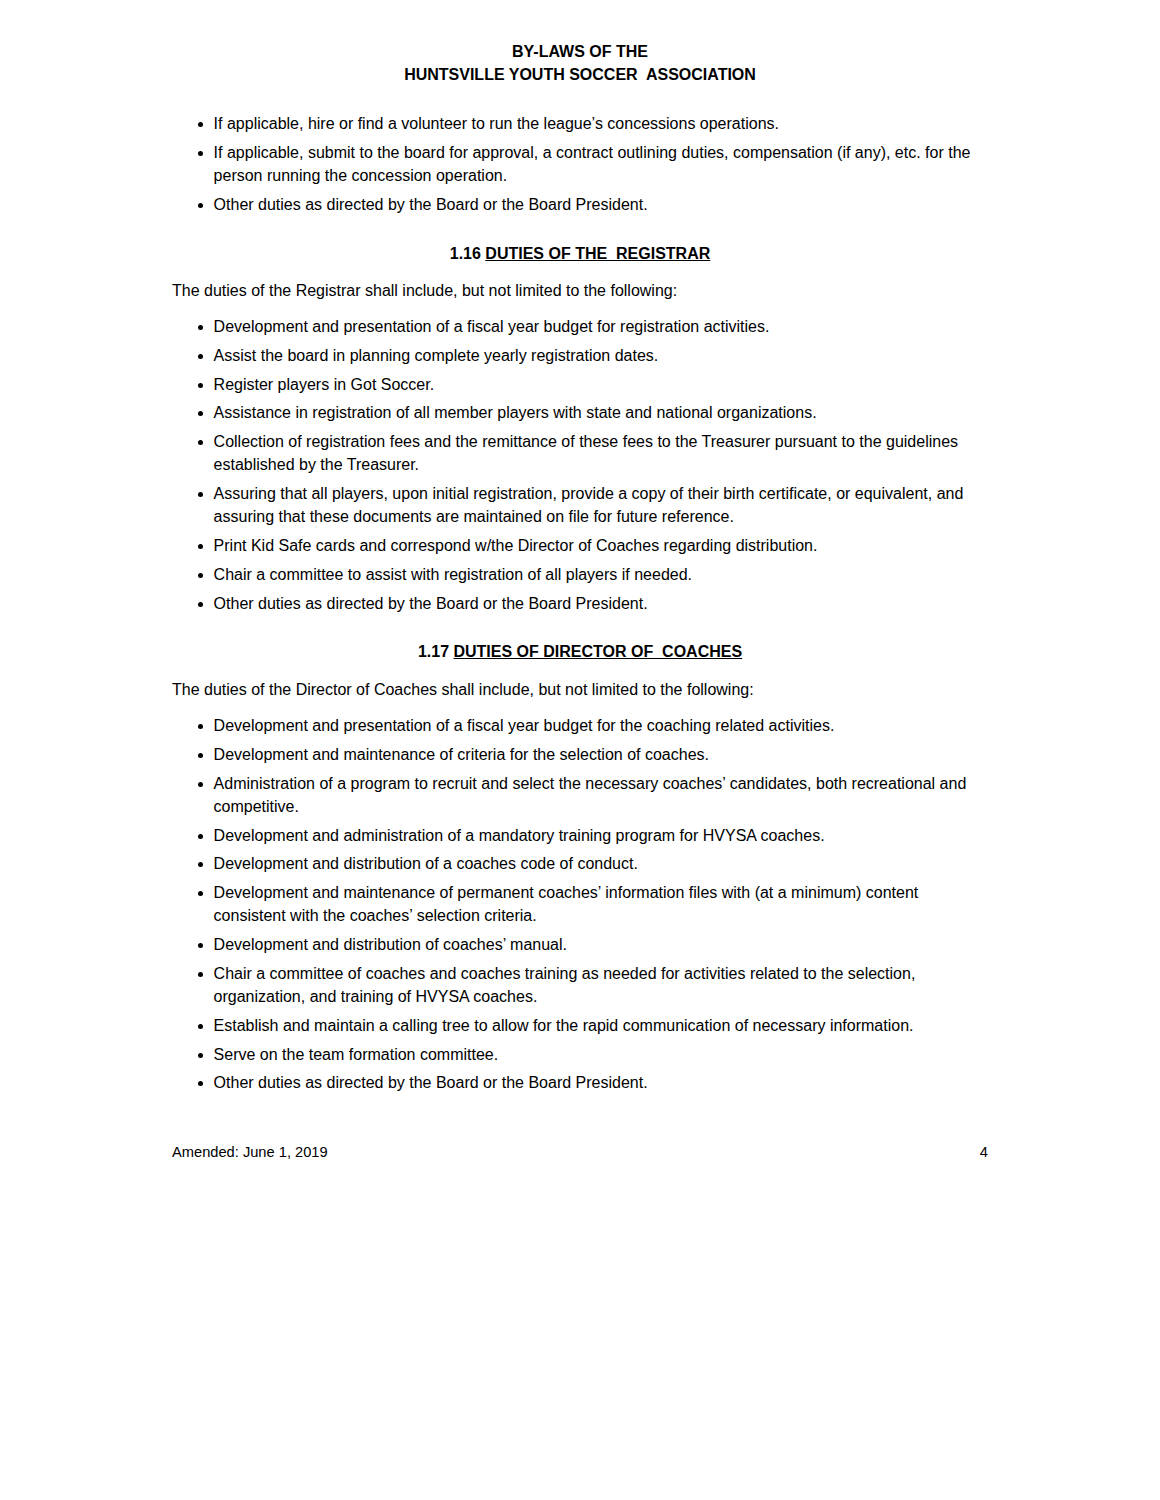BY-LAWS OF THE HUNTSVILLE YOUTH SOCCER ASSOCIATION
If applicable, hire or find a volunteer to run the league’s concessions operations.
If applicable, submit to the board for approval, a contract outlining duties, compensation (if any), etc. for the person running the concession operation.
Other duties as directed by the Board or the Board President.
1.16 DUTIES OF THE REGISTRAR
The duties of the Registrar shall include, but not limited to the following:
Development and presentation of a fiscal year budget for registration activities.
Assist the board in planning complete yearly registration dates.
Register players in Got Soccer.
Assistance in registration of all member players with state and national organizations.
Collection of registration fees and the remittance of these fees to the Treasurer pursuant to the guidelines established by the Treasurer.
Assuring that all players, upon initial registration, provide a copy of their birth certificate, or equivalent, and assuring that these documents are maintained on file for future reference.
Print Kid Safe cards and correspond w/the Director of Coaches regarding distribution.
Chair a committee to assist with registration of all players if needed.
Other duties as directed by the Board or the Board President.
1.17 DUTIES OF DIRECTOR OF COACHES
The duties of the Director of Coaches shall include, but not limited to the following:
Development and presentation of a fiscal year budget for the coaching related activities.
Development and maintenance of criteria for the selection of coaches.
Administration of a program to recruit and select the necessary coaches’ candidates, both recreational and competitive.
Development and administration of a mandatory training program for HVYSA coaches.
Development and distribution of a coaches code of conduct.
Development and maintenance of permanent coaches’ information files with (at a minimum) content consistent with the coaches’ selection criteria.
Development and distribution of coaches’ manual.
Chair a committee of coaches and coaches training as needed for activities related to the selection, organization, and training of HVYSA coaches.
Establish and maintain a calling tree to allow for the rapid communication of necessary information.
Serve on the team formation committee.
Other duties as directed by the Board or the Board President.
Amended: June 1, 2019 4